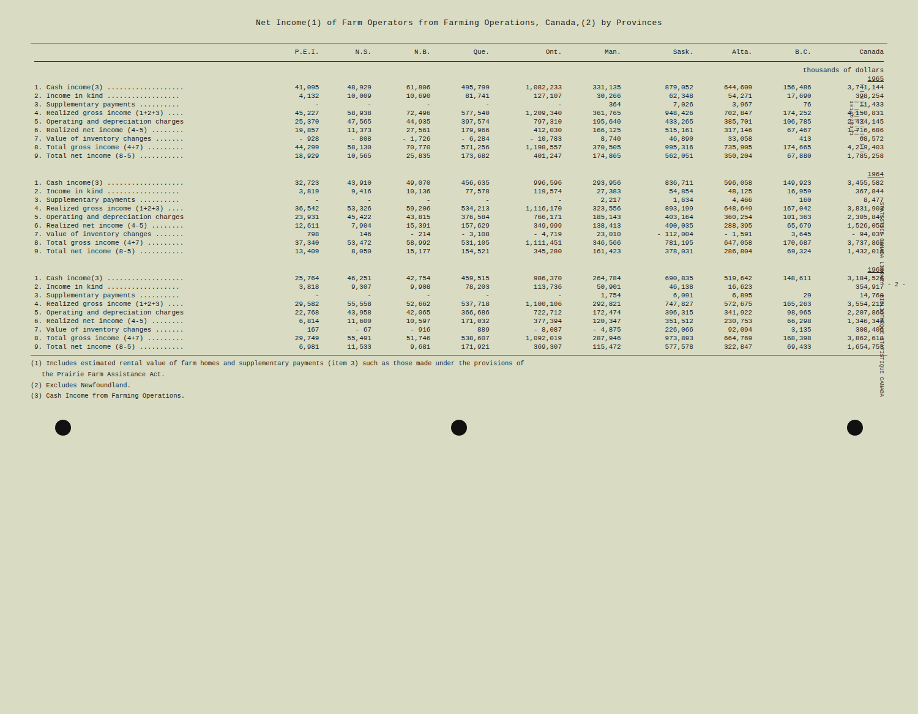Net Income(1) of Farm Operators from Farming Operations, Canada,(2) by Provinces
| | P.E.I. | N.S. | N.B. | Que. | Ont. | Man. | Sask. | Alta. | B.C. | Canada |
| --- | --- | --- | --- | --- | --- | --- | --- | --- | --- | --- |
| thousands of dollars |
| 1965 |
| 1. Cash income(3) ................... | 41,095 | 48,929 | 61,806 | 495,799 | 1,082,233 | 331,135 | 879,052 | 644,609 | 156,486 | 3,741,144 |
| 2. Income in kind .................. | 4,132 | 10,009 | 10,690 | 81,741 | 127,107 | 30,266 | 62,348 | 54,271 | 17,690 | 398,254 |
| 3. Supplementary payments .......... | - | - | - | - | - | 364 | 7,026 | 3,967 | 76 | 11,433 |
| 4. Realized gross income (1+2+3) .... | 45,227 | 58,938 | 72,496 | 577,540 | 1,209,340 | 361,765 | 948,426 | 702,847 | 174,252 | 4,150,831 |
| 5. Operating and depreciation charges | 25,370 | 47,565 | 44,935 | 397,574 | 797,310 | 195,640 | 433,265 | 385,701 | 106,785 | 2,434,145 |
| 6. Realized net income (4-5) ........ | 19,857 | 11,373 | 27,561 | 179,966 | 412,030 | 166,125 | 515,161 | 317,146 | 67,467 | 1,716,686 |
| 7. Value of inventory changes ....... | - 928 | - 808 | - 1,726 | - 6,284 | - 10,783 | 8,740 | 46,890 | 33,058 | 413 | 68,572 |
| 8. Total gross income (4+7) ......... | 44,299 | 58,130 | 70,770 | 571,256 | 1,198,557 | 370,505 | 995,316 | 735,905 | 174,665 | 4,219,403 |
| 9. Total net income (8-5) ........... | 18,929 | 10,565 | 25,835 | 173,682 | 401,247 | 174,865 | 562,051 | 350,204 | 67,880 | 1,785,258 |
| 1964 |
| 1. Cash income(3) ................... | 32,723 | 43,910 | 49,070 | 456,635 | 996,596 | 293,956 | 836,711 | 596,058 | 149,923 | 3,455,582 |
| 2. Income in kind .................. | 3,819 | 9,416 | 10,136 | 77,578 | 119,574 | 27,383 | 54,854 | 48,125 | 16,959 | 367,844 |
| 3. Supplementary payments .......... | - | - | - | - | - | 2,217 | 1,634 | 4,466 | 160 | 8,477 |
| 4. Realized gross income (1+2+3) .... | 36,542 | 53,326 | 59,206 | 534,213 | 1,116,170 | 323,556 | 893,199 | 648,649 | 167,042 | 3,831,903 |
| 5. Operating and depreciation charges | 23,931 | 45,422 | 43,815 | 376,584 | 766,171 | 185,143 | 403,164 | 360,254 | 101,363 | 2,305,847 |
| 6. Realized net income (4-5) ........ | 12,611 | 7,904 | 15,391 | 157,629 | 349,999 | 138,413 | 490,035 | 288,395 | 65,679 | 1,526,056 |
| 7. Value of inventory changes ....... | 798 | 146 | - 214 | - 3,108 | - 4,719 | 23,010 | - 112,004 | - 1,591 | 3,645 | - 94,037 |
| 8. Total gross income (4+7) ......... | 37,340 | 53,472 | 58,992 | 531,105 | 1,111,451 | 346,566 | 781,195 | 647,058 | 170,687 | 3,737,866 |
| 9. Total net income (8-5) ........... | 13,409 | 8,050 | 15,177 | 154,521 | 345,280 | 161,423 | 378,031 | 286,804 | 69,324 | 1,432,019 |
| 1963 |
| 1. Cash income(3) ................... | 25,764 | 46,251 | 42,754 | 459,515 | 986,370 | 264,784 | 690,835 | 519,642 | 148,611 | 3,184,526 |
| 2. Income in kind .................. | 3,818 | 9,307 | 9,908 | 78,203 | 113,736 | 50,901 | 46,138 | 16,623 | | 354,917 |
| 3. Supplementary payments .......... | - | - | - | - | - | 1,754 | 6,091 | 6,895 | 29 | 14,769 |
| 4. Realized gross income (1+2+3) .... | 29,582 | 55,558 | 52,662 | 537,718 | 1,100,106 | 292,821 | 747,827 | 572,675 | 165,263 | 3,554,212 |
| 5. Operating and depreciation charges | 22,768 | 43,958 | 42,065 | 366,686 | 722,712 | 172,474 | 396,315 | 341,922 | 98,965 | 2,207,865 |
| 6. Realized net income (4-5) ........ | 6,814 | 11,600 | 10,597 | 171,032 | 377,394 | 120,347 | 351,512 | 230,753 | 66,298 | 1,346,347 |
| 7. Value of inventory changes ....... | 167 | - 67 | - 916 | 889 | - 8,087 | - 4,875 | 226,066 | 92,094 | 3,135 | 308,406 |
| 8. Total gross income (4+7) ......... | 29,749 | 55,491 | 51,746 | 538,607 | 1,092,019 | 287,946 | 973,893 | 664,769 | 168,398 | 3,862,618 |
| 9. Total net income (8-5) ........... | 6,981 | 11,533 | 9,681 | 171,921 | 369,307 | 115,472 | 577,578 | 322,847 | 69,433 | 1,654,753 |
(1) Includes estimated rental value of farm homes and supplementary payments (item 3) such as those made under the provisions of
the Prairie Farm Assistance Act.
(2) Excludes Newfoundland.
(3) Cash Income from Farming Operations.
||| ||| | ||| || ||| | |||| |||
1010678341
STATISTICS CANADA LIBRARY BIBLIOTHÈQUE STATISTIQUE CANADA
- 2 -